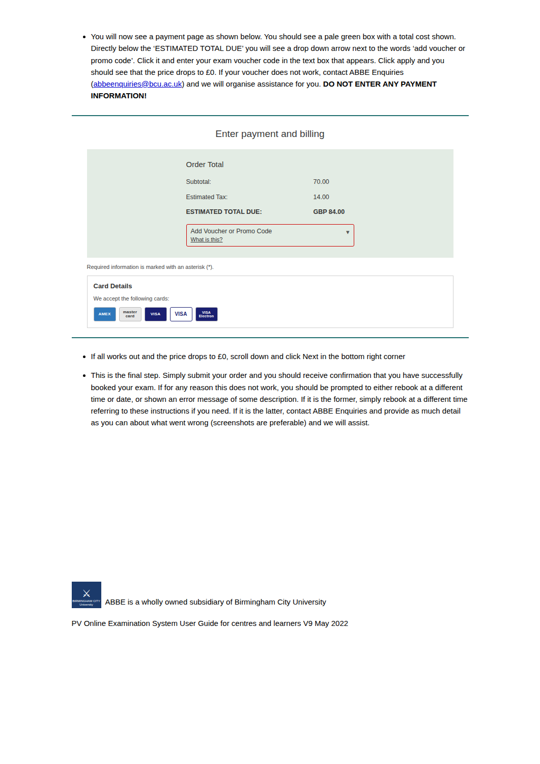You will now see a payment page as shown below. You should see a pale green box with a total cost shown. Directly below the ‘ESTIMATED TOTAL DUE’ you will see a drop down arrow next to the words ‘add voucher or promo code’. Click it and enter your exam voucher code in the text box that appears. Click apply and you should see that the price drops to £0. If your voucher does not work, contact ABBE Enquiries (abbeenquiries@bcu.ac.uk) and we will organise assistance for you. DO NOT ENTER ANY PAYMENT INFORMATION!
Enter payment and billing
Order Total
Subtotal: 70.00
Estimated Tax: 14.00
ESTIMATED TOTAL DUE: GBP 84.00
Add Voucher or Promo Code What is this? ▾
Required information is marked with an asterisk (*).
Card Details
We accept the following cards:
AMEX master
card VISA VISA VISA
Electron
If all works out and the price drops to £0, scroll down and click Next in the bottom right corner
This is the final step. Simply submit your order and you should receive confirmation that you have successfully booked your exam. If for any reason this does not work, you should be prompted to either rebook at a different time or date, or shown an error message of some description. If it is the former, simply rebook at a different time referring to these instructions if you need. If it is the latter, contact ABBE Enquiries and provide as much detail as you can about what went wrong (screenshots are preferable) and we will assist.
⚔ BIRMINGHAM CITY
University
ABBE is a wholly owned subsidiary of Birmingham City University
PV Online Examination System User Guide for centres and learners V9 May 2022